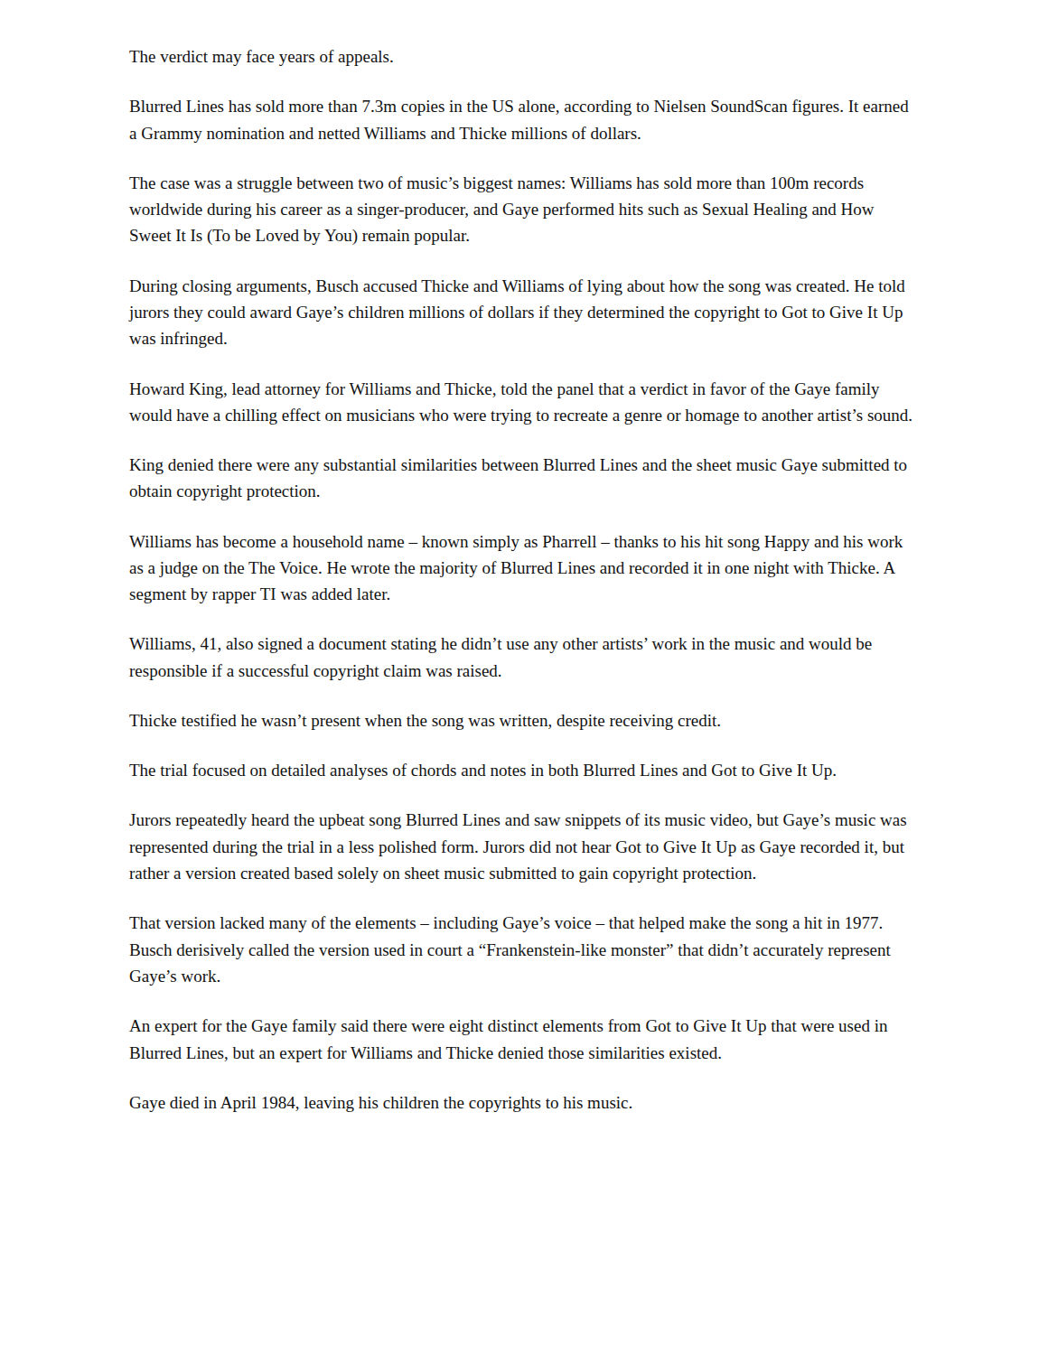The verdict may face years of appeals.
Blurred Lines has sold more than 7.3m copies in the US alone, according to Nielsen SoundScan figures. It earned a Grammy nomination and netted Williams and Thicke millions of dollars.
The case was a struggle between two of music’s biggest names: Williams has sold more than 100m records worldwide during his career as a singer-producer, and Gaye performed hits such as Sexual Healing and How Sweet It Is (To be Loved by You) remain popular.
During closing arguments, Busch accused Thicke and Williams of lying about how the song was created. He told jurors they could award Gaye’s children millions of dollars if they determined the copyright to Got to Give It Up was infringed.
Howard King, lead attorney for Williams and Thicke, told the panel that a verdict in favor of the Gaye family would have a chilling effect on musicians who were trying to recreate a genre or homage to another artist’s sound.
King denied there were any substantial similarities between Blurred Lines and the sheet music Gaye submitted to obtain copyright protection.
Williams has become a household name – known simply as Pharrell – thanks to his hit song Happy and his work as a judge on the The Voice. He wrote the majority of Blurred Lines and recorded it in one night with Thicke. A segment by rapper TI was added later.
Williams, 41, also signed a document stating he didn’t use any other artists’ work in the music and would be responsible if a successful copyright claim was raised.
Thicke testified he wasn’t present when the song was written, despite receiving credit.
The trial focused on detailed analyses of chords and notes in both Blurred Lines and Got to Give It Up.
Jurors repeatedly heard the upbeat song Blurred Lines and saw snippets of its music video, but Gaye’s music was represented during the trial in a less polished form. Jurors did not hear Got to Give It Up as Gaye recorded it, but rather a version created based solely on sheet music submitted to gain copyright protection.
That version lacked many of the elements – including Gaye’s voice – that helped make the song a hit in 1977. Busch derisively called the version used in court a “Frankenstein-like monster” that didn’t accurately represent Gaye’s work.
An expert for the Gaye family said there were eight distinct elements from Got to Give It Up that were used in Blurred Lines, but an expert for Williams and Thicke denied those similarities existed.
Gaye died in April 1984, leaving his children the copyrights to his music.